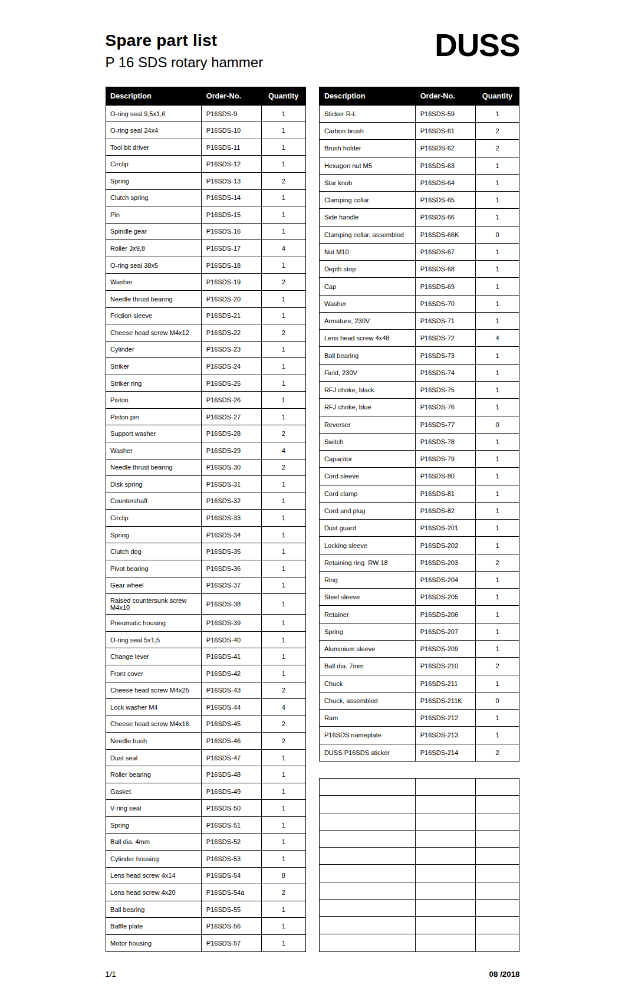Spare part list
P 16 SDS rotary hammer
DUSS
| Description | Order-No. | Quantity |
| --- | --- | --- |
| O-ring seal 9,5x1,6 | P16SDS-9 | 1 |
| O-ring seal 24x4 | P16SDS-10 | 1 |
| Tool bit driver | P16SDS-11 | 1 |
| Circlip | P16SDS-12 | 1 |
| Spring | P16SDS-13 | 2 |
| Clutch spring | P16SDS-14 | 1 |
| Pin | P16SDS-15 | 1 |
| Spindle gear | P16SDS-16 | 1 |
| Roller 3x9,8 | P16SDS-17 | 4 |
| O-ring seal 38x5 | P16SDS-18 | 1 |
| Washer | P16SDS-19 | 2 |
| Needle thrust bearing | P16SDS-20 | 1 |
| Friction sleeve | P16SDS-21 | 1 |
| Cheese head screw M4x12 | P16SDS-22 | 2 |
| Cylinder | P16SDS-23 | 1 |
| Striker | P16SDS-24 | 1 |
| Striker ring | P16SDS-25 | 1 |
| Piston | P16SDS-26 | 1 |
| Piston pin | P16SDS-27 | 1 |
| Support washer | P16SDS-28 | 2 |
| Washer | P16SDS-29 | 4 |
| Needle thrust bearing | P16SDS-30 | 2 |
| Disk spring | P16SDS-31 | 1 |
| Countershaft | P16SDS-32 | 1 |
| Circlip | P16SDS-33 | 1 |
| Spring | P16SDS-34 | 1 |
| Clutch dog | P16SDS-35 | 1 |
| Pivot bearing | P16SDS-36 | 1 |
| Gear wheel | P16SDS-37 | 1 |
| Raised countersunk screw M4x10 | P16SDS-38 | 1 |
| Pneumatic housing | P16SDS-39 | 1 |
| O-ring seal 5x1,5 | P16SDS-40 | 1 |
| Change lever | P16SDS-41 | 1 |
| Front cover | P16SDS-42 | 1 |
| Cheese head screw M4x25 | P16SDS-43 | 2 |
| Lock washer M4 | P16SDS-44 | 4 |
| Cheese head screw M4x16 | P16SDS-45 | 2 |
| Needle bush | P16SDS-46 | 2 |
| Dust seal | P16SDS-47 | 1 |
| Roller bearing | P16SDS-48 | 1 |
| Gasket | P16SDS-49 | 1 |
| V-ring seal | P16SDS-50 | 1 |
| Spring | P16SDS-51 | 1 |
| Ball dia. 4mm | P16SDS-52 | 1 |
| Cylinder housing | P16SDS-53 | 1 |
| Lens head screw 4x14 | P16SDS-54 | 8 |
| Lens head screw 4x20 | P16SDS-54a | 2 |
| Ball bearing | P16SDS-55 | 1 |
| Baffle plate | P16SDS-56 | 1 |
| Motor housing | P16SDS-57 | 1 |
| Description | Order-No. | Quantity |
| --- | --- | --- |
| Sticker R-L | P16SDS-59 | 1 |
| Carbon brush | P16SDS-61 | 2 |
| Brush holder | P16SDS-62 | 2 |
| Hexagon nut M5 | P16SDS-63 | 1 |
| Star knob | P16SDS-64 | 1 |
| Clamping collar | P16SDS-65 | 1 |
| Side handle | P16SDS-66 | 1 |
| Clamping collar, assembled | P16SDS-66K | 0 |
| Nut M10 | P16SDS-67 | 1 |
| Depth stop | P16SDS-68 | 1 |
| Cap | P16SDS-69 | 1 |
| Washer | P16SDS-70 | 1 |
| Armature, 230V | P16SDS-71 | 1 |
| Lens head screw 4x48 | P16SDS-72 | 4 |
| Ball bearing | P16SDS-73 | 1 |
| Field, 230V | P16SDS-74 | 1 |
| RFJ choke, black | P16SDS-75 | 1 |
| RFJ choke, blue | P16SDS-76 | 1 |
| Reverser | P16SDS-77 | 0 |
| Switch | P16SDS-78 | 1 |
| Capacitor | P16SDS-79 | 1 |
| Cord sleeve | P16SDS-80 | 1 |
| Cord clamp | P16SDS-81 | 1 |
| Cord and plug | P16SDS-82 | 1 |
| Dust guard | P16SDS-201 | 1 |
| Locking sleeve | P16SDS-202 | 1 |
| Retaining ring RW 18 | P16SDS-203 | 2 |
| Ring | P16SDS-204 | 1 |
| Steel sleeve | P16SDS-205 | 1 |
| Retainer | P16SDS-206 | 1 |
| Spring | P16SDS-207 | 1 |
| Aluminium sleeve | P16SDS-209 | 1 |
| Ball dia. 7mm | P16SDS-210 | 2 |
| Chuck | P16SDS-211 | 1 |
| Chuck, assembled | P16SDS-211K | 0 |
| Ram | P16SDS-212 | 1 |
| P16SDS nameplate | P16SDS-213 | 1 |
| DUSS P16SDS sticker | P16SDS-214 | 2 |
1/1
08 /2018